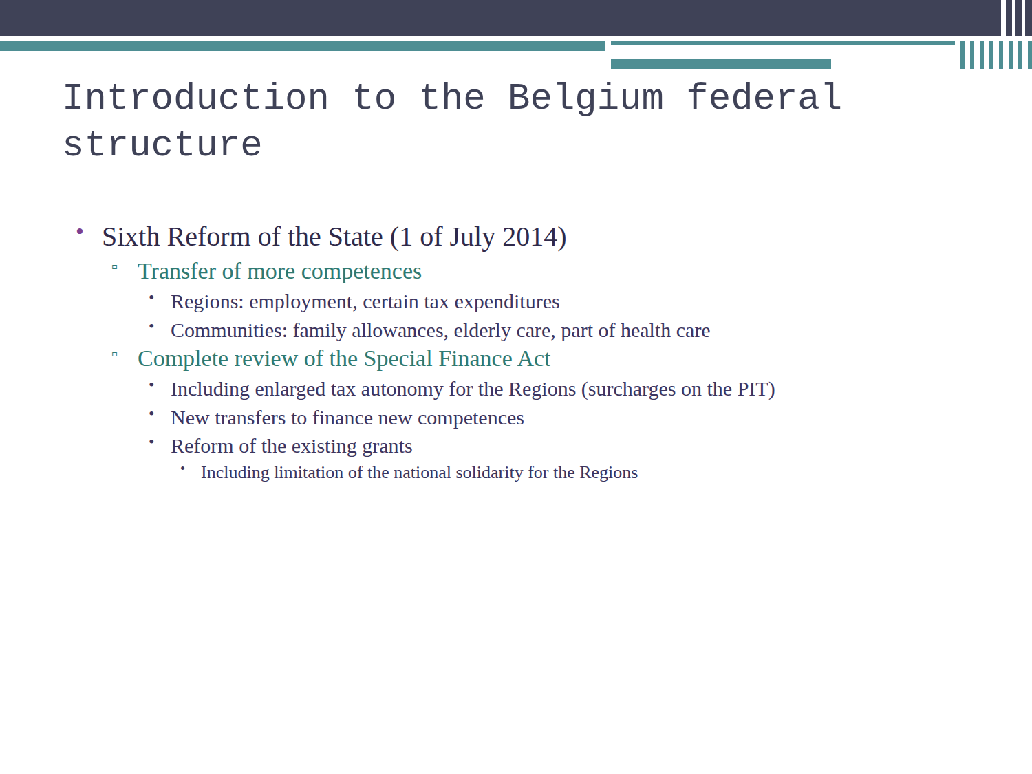Introduction to the Belgium federal structure
Sixth Reform of the State (1 of July 2014)
Transfer of more competences
Regions: employment, certain tax expenditures
Communities: family allowances, elderly care, part of health care
Complete review of the Special Finance Act
Including enlarged tax autonomy for the Regions (surcharges on the PIT)
New transfers to finance new competences
Reform of the existing grants
Including limitation of the national solidarity for the Regions